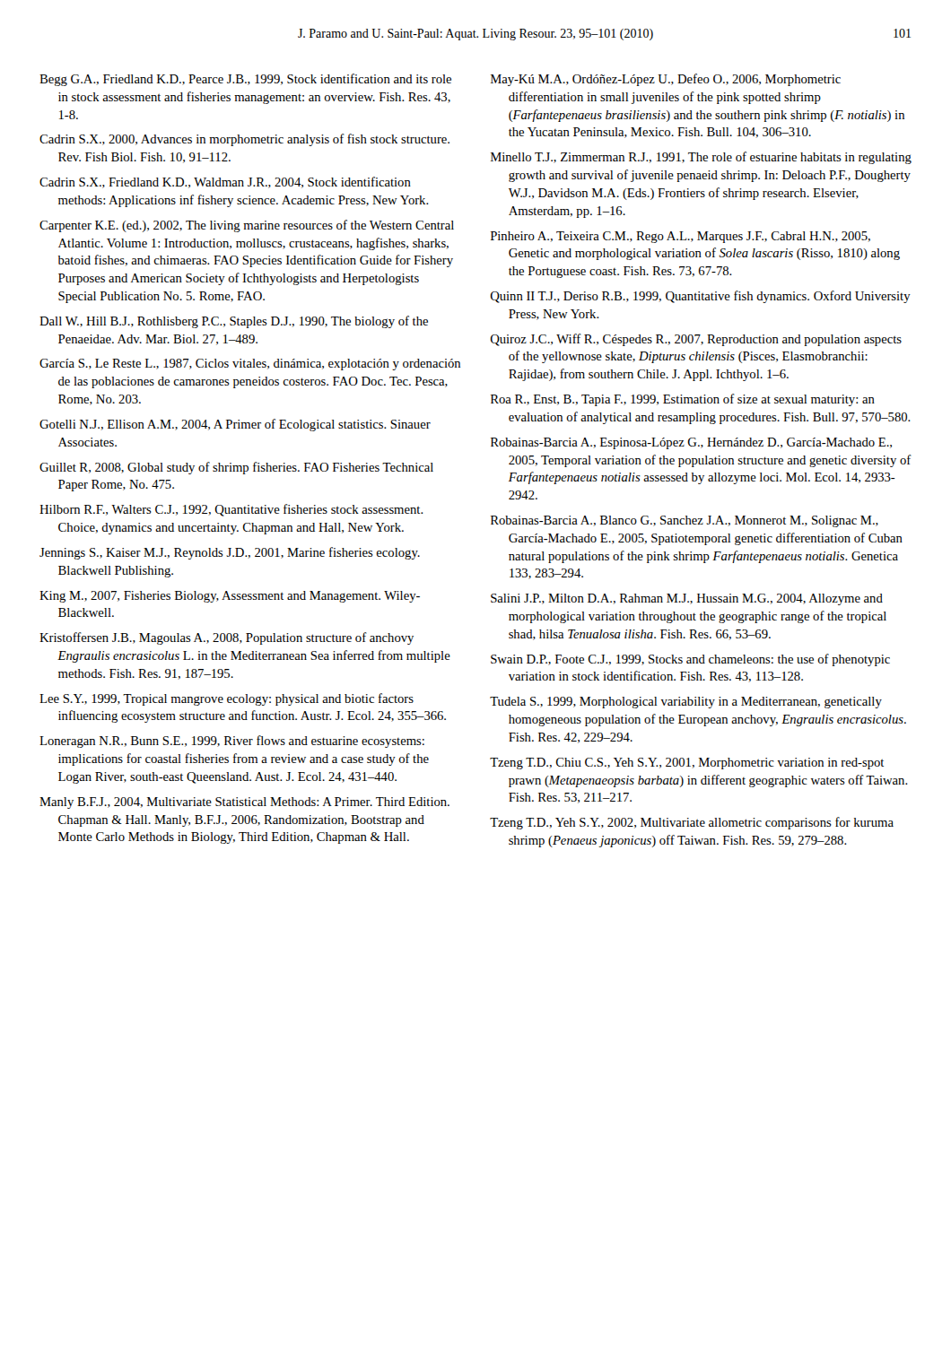J. Paramo and U. Saint-Paul: Aquat. Living Resour. 23, 95–101 (2010) 101
Begg G.A., Friedland K.D., Pearce J.B., 1999, Stock identification and its role in stock assessment and fisheries management: an overview. Fish. Res. 43, 1-8.
Cadrin S.X., 2000, Advances in morphometric analysis of fish stock structure. Rev. Fish Biol. Fish. 10, 91–112.
Cadrin S.X., Friedland K.D., Waldman J.R., 2004, Stock identification methods: Applications inf fishery science. Academic Press, New York.
Carpenter K.E. (ed.), 2002, The living marine resources of the Western Central Atlantic. Volume 1: Introduction, molluscs, crustaceans, hagfishes, sharks, batoid fishes, and chimaeras. FAO Species Identification Guide for Fishery Purposes and American Society of Ichthyologists and Herpetologists Special Publication No. 5. Rome, FAO.
Dall W., Hill B.J., Rothlisberg P.C., Staples D.J., 1990, The biology of the Penaeidae. Adv. Mar. Biol. 27, 1–489.
García S., Le Reste L., 1987, Ciclos vitales, dinámica, explotación y ordenación de las poblaciones de camarones peneidos costeros. FAO Doc. Tec. Pesca, Rome, No. 203.
Gotelli N.J., Ellison A.M., 2004, A Primer of Ecological statistics. Sinauer Associates.
Guillet R, 2008, Global study of shrimp fisheries. FAO Fisheries Technical Paper Rome, No. 475.
Hilborn R.F., Walters C.J., 1992, Quantitative fisheries stock assessment. Choice, dynamics and uncertainty. Chapman and Hall, New York.
Jennings S., Kaiser M.J., Reynolds J.D., 2001, Marine fisheries ecology. Blackwell Publishing.
King M., 2007, Fisheries Biology, Assessment and Management. Wiley-Blackwell.
Kristoffersen J.B., Magoulas A., 2008, Population structure of anchovy Engraulis encrasicolus L. in the Mediterranean Sea inferred from multiple methods. Fish. Res. 91, 187–195.
Lee S.Y., 1999, Tropical mangrove ecology: physical and biotic factors influencing ecosystem structure and function. Austr. J. Ecol. 24, 355–366.
Loneragan N.R., Bunn S.E., 1999, River flows and estuarine ecosystems: implications for coastal fisheries from a review and a case study of the Logan River, south-east Queensland. Aust. J. Ecol. 24, 431–440.
Manly B.F.J., 2004, Multivariate Statistical Methods: A Primer. Third Edition. Chapman & Hall. Manly, B.F.J., 2006, Randomization, Bootstrap and Monte Carlo Methods in Biology, Third Edition, Chapman & Hall.
May-Kú M.A., Ordóñez-López U., Defeo O., 2006, Morphometric differentiation in small juveniles of the pink spotted shrimp (Farfantepenaeus brasiliensis) and the southern pink shrimp (F. notialis) in the Yucatan Peninsula, Mexico. Fish. Bull. 104, 306–310.
Minello T.J., Zimmerman R.J., 1991, The role of estuarine habitats in regulating growth and survival of juvenile penaeid shrimp. In: Deloach P.F., Dougherty W.J., Davidson M.A. (Eds.) Frontiers of shrimp research. Elsevier, Amsterdam, pp. 1–16.
Pinheiro A., Teixeira C.M., Rego A.L., Marques J.F., Cabral H.N., 2005, Genetic and morphological variation of Solea lascaris (Risso, 1810) along the Portuguese coast. Fish. Res. 73, 67-78.
Quinn II T.J., Deriso R.B., 1999, Quantitative fish dynamics. Oxford University Press, New York.
Quiroz J.C., Wiff R., Céspedes R., 2007, Reproduction and population aspects of the yellownose skate, Dipturus chilensis (Pisces, Elasmobranchii: Rajidae), from southern Chile. J. Appl. Ichthyol. 1–6.
Roa R., Enst, B., Tapia F., 1999, Estimation of size at sexual maturity: an evaluation of analytical and resampling procedures. Fish. Bull. 97, 570–580.
Robainas-Barcia A., Espinosa-López G., Hernández D., García-Machado E., 2005, Temporal variation of the population structure and genetic diversity of Farfantepenaeus notialis assessed by allozyme loci. Mol. Ecol. 14, 2933-2942.
Robainas-Barcia A., Blanco G., Sanchez J.A., Monnerot M., Solignac M., García-Machado E., 2005, Spatiotemporal genetic differentiation of Cuban natural populations of the pink shrimp Farfantepenaeus notialis. Genetica 133, 283–294.
Salini J.P., Milton D.A., Rahman M.J., Hussain M.G., 2004, Allozyme and morphological variation throughout the geographic range of the tropical shad, hilsa Tenualosa ilisha. Fish. Res. 66, 53–69.
Swain D.P., Foote C.J., 1999, Stocks and chameleons: the use of phenotypic variation in stock identification. Fish. Res. 43, 113–128.
Tudela S., 1999, Morphological variability in a Mediterranean, genetically homogeneous population of the European anchovy, Engraulis encrasicolus. Fish. Res. 42, 229–294.
Tzeng T.D., Chiu C.S., Yeh S.Y., 2001, Morphometric variation in red-spot prawn (Metapenaeopsis barbata) in different geographic waters off Taiwan. Fish. Res. 53, 211–217.
Tzeng T.D., Yeh S.Y., 2002, Multivariate allometric comparisons for kuruma shrimp (Penaeus japonicus) off Taiwan. Fish. Res. 59, 279–288.